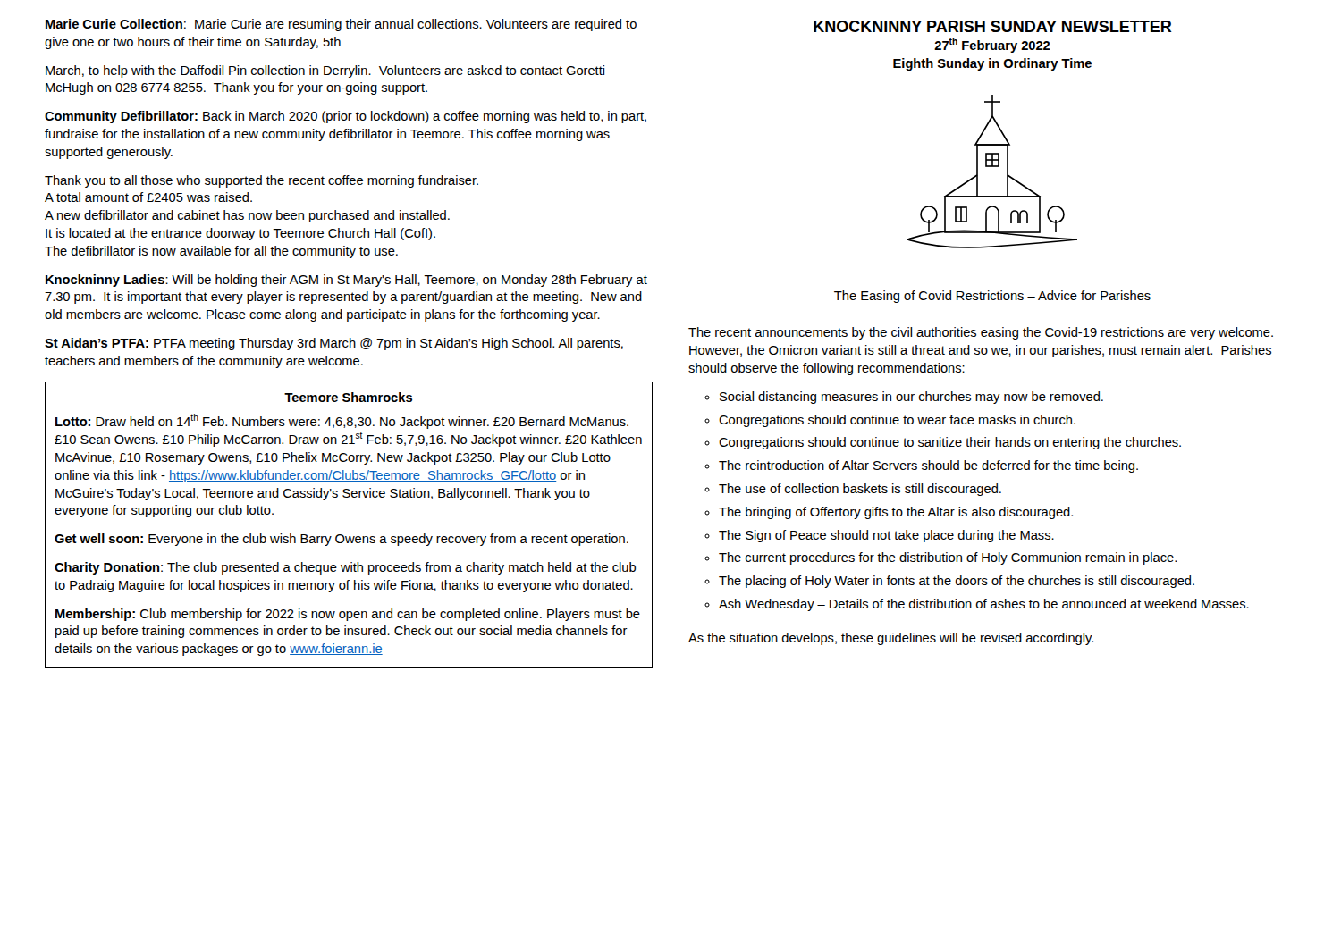Marie Curie Collection: Marie Curie are resuming their annual collections. Volunteers are required to give one or two hours of their time on Saturday, 5th
March, to help with the Daffodil Pin collection in Derrylin. Volunteers are asked to contact Goretti McHugh on 028 6774 8255. Thank you for your on-going support.
Community Defibrillator: Back in March 2020 (prior to lockdown) a coffee morning was held to, in part, fundraise for the installation of a new community defibrillator in Teemore. This coffee morning was supported generously.
Thank you to all those who supported the recent coffee morning fundraiser.
A total amount of £2405 was raised.
A new defibrillator and cabinet has now been purchased and installed.
It is located at the entrance doorway to Teemore Church Hall (CofI).
The defibrillator is now available for all the community to use.
Knockninny Ladies: Will be holding their AGM in St Mary's Hall, Teemore, on Monday 28th February at 7.30 pm. It is important that every player is represented by a parent/guardian at the meeting. New and old members are welcome. Please come along and participate in plans for the forthcoming year.
St Aidan’s PTFA: PTFA meeting Thursday 3rd March @ 7pm in St Aidan’s High School. All parents, teachers and members of the community are welcome.
Teemore Shamrocks
Lotto: Draw held on 14th Feb. Numbers were: 4,6,8,30. No Jackpot winner. £20 Bernard McManus. £10 Sean Owens. £10 Philip McCarron. Draw on 21st Feb: 5,7,9,16. No Jackpot winner. £20 Kathleen McAvinue, £10 Rosemary Owens, £10 Phelix McCorry. New Jackpot £3250. Play our Club Lotto online via this link - https://www.klubfunder.com/Clubs/Teemore_Shamrocks_GFC/lotto or in McGuire's Today's Local, Teemore and Cassidy's Service Station, Ballyconnell. Thank you to everyone for supporting our club lotto.
Get well soon: Everyone in the club wish Barry Owens a speedy recovery from a recent operation.
Charity Donation: The club presented a cheque with proceeds from a charity match held at the club to Padraig Maguire for local hospices in memory of his wife Fiona, thanks to everyone who donated.
Membership: Club membership for 2022 is now open and can be completed online. Players must be paid up before training commences in order to be insured. Check out our social media channels for details on the various packages or go to www.foierann.ie
KNOCKNINNY PARISH SUNDAY NEWSLETTER
27th February 2022
Eighth Sunday in Ordinary Time
The Easing of Covid Restrictions – Advice for Parishes
The recent announcements by the civil authorities easing the Covid-19 restrictions are very welcome. However, the Omicron variant is still a threat and so we, in our parishes, must remain alert. Parishes should observe the following recommendations:
Social distancing measures in our churches may now be removed.
Congregations should continue to wear face masks in church.
Congregations should continue to sanitize their hands on entering the churches.
The reintroduction of Altar Servers should be deferred for the time being.
The use of collection baskets is still discouraged.
The bringing of Offertory gifts to the Altar is also discouraged.
The Sign of Peace should not take place during the Mass.
The current procedures for the distribution of Holy Communion remain in place.
The placing of Holy Water in fonts at the doors of the churches is still discouraged.
Ash Wednesday – Details of the distribution of ashes to be announced at weekend Masses.
As the situation develops, these guidelines will be revised accordingly.